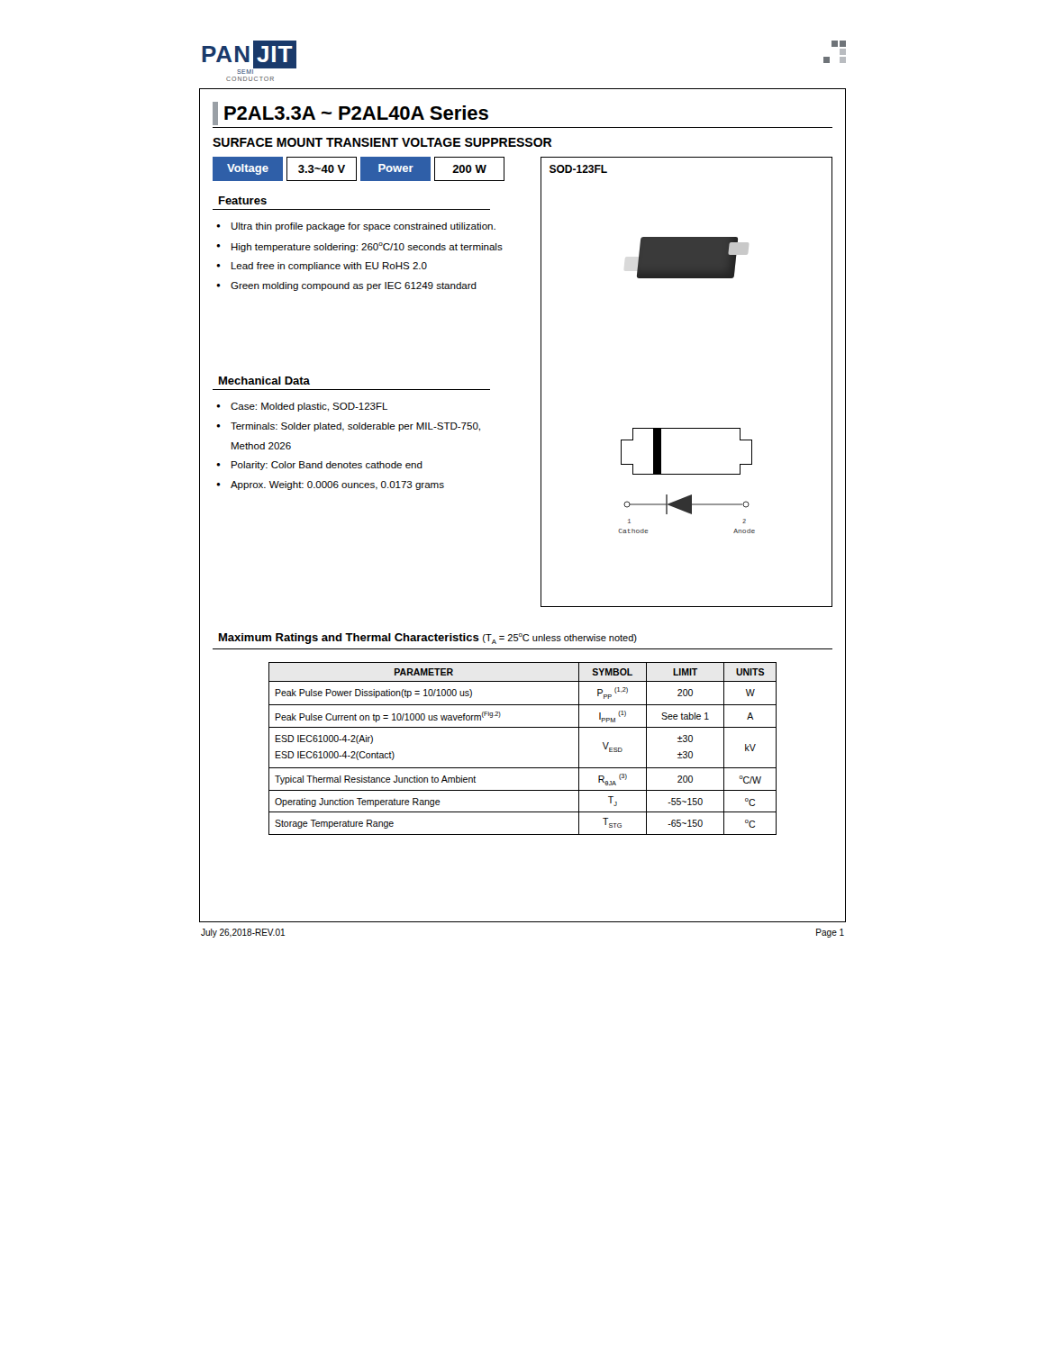PAN JIT
SEMI
CONDUCTOR
P2AL3.3A ~ P2AL40A Series
SURFACE MOUNT TRANSIENT VOLTAGE SUPPRESSOR
Voltage
3.3~40 V
Power
200 W
Features
Ultra thin profile package for space constrained utilization.
High temperature soldering: 260oC/10 seconds at terminals
Lead free in compliance with EU RoHS 2.0
Green molding compound as per IEC 61249 standard
Mechanical Data
Case: Molded plastic, SOD-123FL
Terminals: Solder plated, solderable per MIL-STD-750,Method 2026
Polarity: Color Band denotes cathode end
Approx. Weight: 0.0006 ounces, 0.0173 grams
SOD-123FL
12
Cathode Anode
Maximum Ratings and Thermal Characteristics (TA = 25oC unless otherwise noted)
| PARAMETER | SYMBOL | LIMIT | UNITS |
| --- | --- | --- | --- |
| Peak Pulse Power Dissipation(tp = 10/1000 us) | P PP (1,2) | 200 | W |
| Peak Pulse Current on tp = 10/1000 us waveform (Fig.2) | I PPM (1) | See table 1 | A |
| ESD IEC61000-4-2(Air) ESD IEC61000-4-2(Contact) | V ESD | ±30 ±30 | kV |
| Typical Thermal Resistance Junction to Ambient | R θJA (3) | 200 | o C/W |
| Operating Junction Temperature Range | T J | -55~150 | o C |
| Storage Temperature Range | T STG | -65~150 | o C |
July 26,2018-REV.01
Page 1